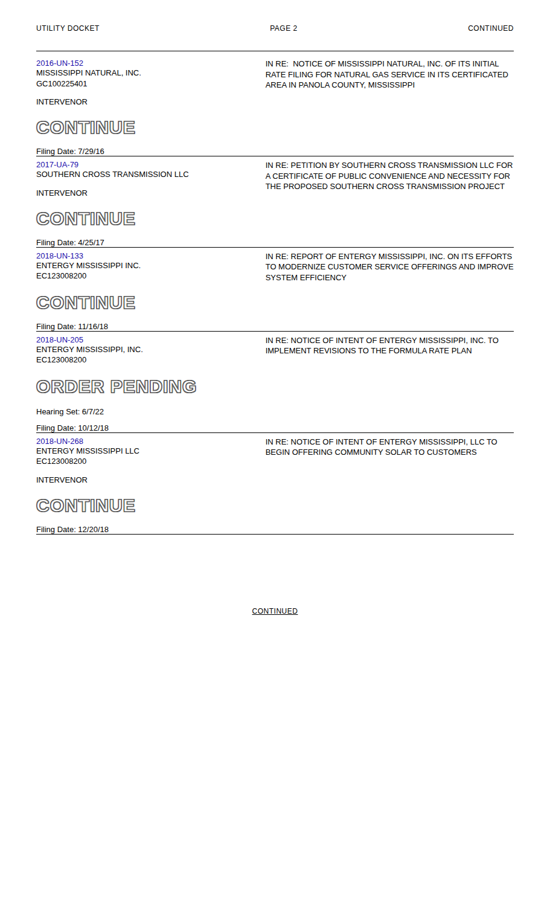UTILITY DOCKET
PAGE 2
CONTINUED
| 2016-UN-152 MISSISSIPPI NATURAL, INC. GC100225401 INTERVENOR CONTINUE | IN RE: NOTICE OF MISSISSIPPI NATURAL, INC. OF ITS INITIAL RATE FILING FOR NATURAL GAS SERVICE IN ITS CERTIFICATED AREA IN PANOLA COUNTY, MISSISSIPPI |
| Filing Date: 7/29/16 | |
| 2017-UA-79 SOUTHERN CROSS TRANSMISSION LLC INTERVENOR CONTINUE | IN RE: PETITION BY SOUTHERN CROSS TRANSMISSION LLC FOR A CERTIFICATE OF PUBLIC CONVENIENCE AND NECESSITY FOR THE PROPOSED SOUTHERN CROSS TRANSMISSION PROJECT |
| Filing Date: 4/25/17 | |
| 2018-UN-133 ENTERGY MISSISSIPPI INC. EC123008200 CONTINUE | IN RE: REPORT OF ENTERGY MISSISSIPPI, INC. ON ITS EFFORTS TO MODERNIZE CUSTOMER SERVICE OFFERINGS AND IMPROVE SYSTEM EFFICIENCY |
| Filing Date: 11/16/18 | |
| 2018-UN-205 ENTERGY MISSISSIPPI, INC. EC123008200 ORDER PENDING Hearing Set: 6/7/22 | IN RE: NOTICE OF INTENT OF ENTERGY MISSISSIPPI, INC. TO IMPLEMENT REVISIONS TO THE FORMULA RATE PLAN |
| Filing Date: 10/12/18 | |
| 2018-UN-268 ENTERGY MISSISSIPPI LLC EC123008200 INTERVENOR CONTINUE | IN RE: NOTICE OF INTENT OF ENTERGY MISSISSIPPI, LLC TO BEGIN OFFERING COMMUNITY SOLAR TO CUSTOMERS |
| Filing Date: 12/20/18 | |
CONTINUED